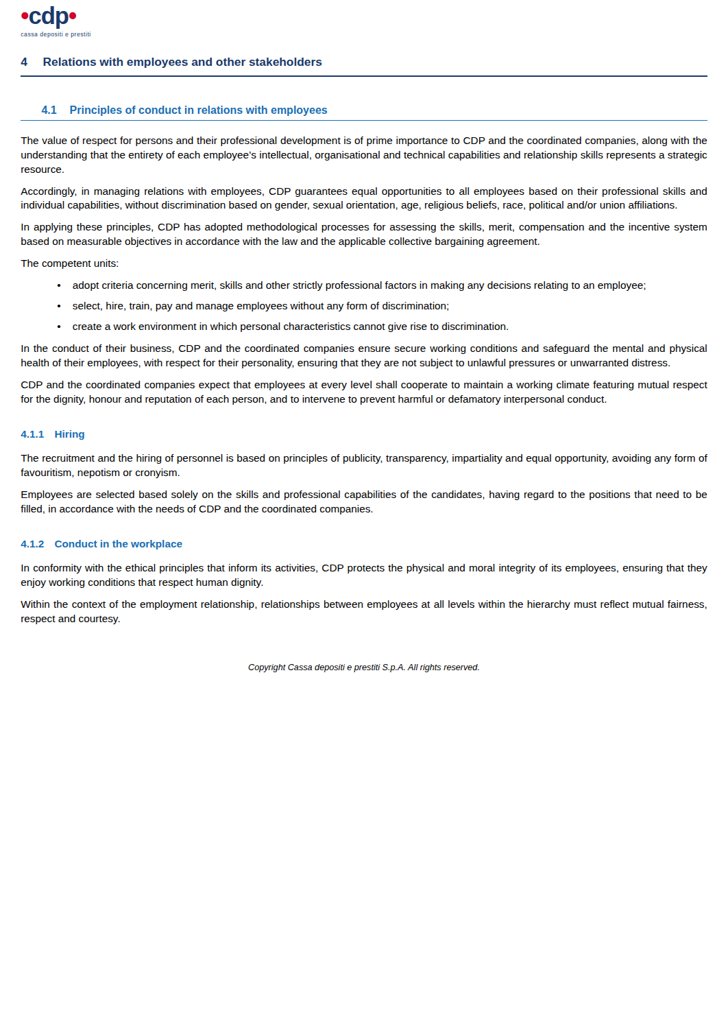•cdp•
cassa depositi e prestiti
4 Relations with employees and other stakeholders
4.1 Principles of conduct in relations with employees
The value of respect for persons and their professional development is of prime importance to CDP and the coordinated companies, along with the understanding that the entirety of each employee’s intellectual, organisational and technical capabilities and relationship skills represents a strategic resource.
Accordingly, in managing relations with employees, CDP guarantees equal opportunities to all employees based on their professional skills and individual capabilities, without discrimination based on gender, sexual orientation, age, religious beliefs, race, political and/or union affiliations.
In applying these principles, CDP has adopted methodological processes for assessing the skills, merit, compensation and the incentive system based on measurable objectives in accordance with the law and the applicable collective bargaining agreement.
The competent units:
adopt criteria concerning merit, skills and other strictly professional factors in making any decisions relating to an employee;
select, hire, train, pay and manage employees without any form of discrimination;
create a work environment in which personal characteristics cannot give rise to discrimination.
In the conduct of their business, CDP and the coordinated companies ensure secure working conditions and safeguard the mental and physical health of their employees, with respect for their personality, ensuring that they are not subject to unlawful pressures or unwarranted distress.
CDP and the coordinated companies expect that employees at every level shall cooperate to maintain a working climate featuring mutual respect for the dignity, honour and reputation of each person, and to intervene to prevent harmful or defamatory interpersonal conduct.
4.1.1 Hiring
The recruitment and the hiring of personnel is based on principles of publicity, transparency, impartiality and equal opportunity, avoiding any form of favouritism, nepotism or cronyism.
Employees are selected based solely on the skills and professional capabilities of the candidates, having regard to the positions that need to be filled, in accordance with the needs of CDP and the coordinated companies.
4.1.2 Conduct in the workplace
In conformity with the ethical principles that inform its activities, CDP protects the physical and moral integrity of its employees, ensuring that they enjoy working conditions that respect human dignity.
Within the context of the employment relationship, relationships between employees at all levels within the hierarchy must reflect mutual fairness, respect and courtesy.
Copyright Cassa depositi e prestiti S.p.A. All rights reserved.